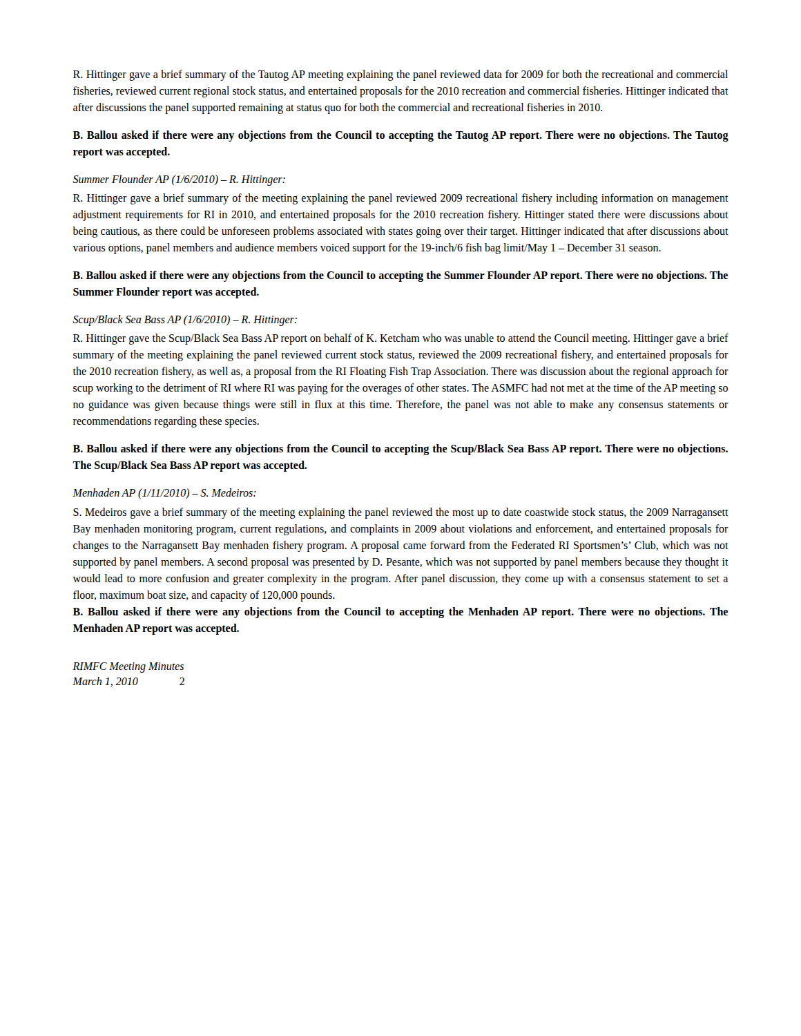R. Hittinger gave a brief summary of the Tautog AP meeting explaining the panel reviewed data for 2009 for both the recreational and commercial fisheries, reviewed current regional stock status, and entertained proposals for the 2010 recreation and commercial fisheries. Hittinger indicated that after discussions the panel supported remaining at status quo for both the commercial and recreational fisheries in 2010.
B. Ballou asked if there were any objections from the Council to accepting the Tautog AP report. There were no objections. The Tautog report was accepted.
Summer Flounder AP (1/6/2010) – R. Hittinger:
R. Hittinger gave a brief summary of the meeting explaining the panel reviewed 2009 recreational fishery including information on management adjustment requirements for RI in 2010, and entertained proposals for the 2010 recreation fishery. Hittinger stated there were discussions about being cautious, as there could be unforeseen problems associated with states going over their target. Hittinger indicated that after discussions about various options, panel members and audience members voiced support for the 19-inch/6 fish bag limit/May 1 – December 31 season.
B. Ballou asked if there were any objections from the Council to accepting the Summer Flounder AP report. There were no objections. The Summer Flounder report was accepted.
Scup/Black Sea Bass AP (1/6/2010) – R. Hittinger:
R. Hittinger gave the Scup/Black Sea Bass AP report on behalf of K. Ketcham who was unable to attend the Council meeting. Hittinger gave a brief summary of the meeting explaining the panel reviewed current stock status, reviewed the 2009 recreational fishery, and entertained proposals for the 2010 recreation fishery, as well as, a proposal from the RI Floating Fish Trap Association. There was discussion about the regional approach for scup working to the detriment of RI where RI was paying for the overages of other states. The ASMFC had not met at the time of the AP meeting so no guidance was given because things were still in flux at this time. Therefore, the panel was not able to make any consensus statements or recommendations regarding these species.
B. Ballou asked if there were any objections from the Council to accepting the Scup/Black Sea Bass AP report. There were no objections. The Scup/Black Sea Bass AP report was accepted.
Menhaden AP (1/11/2010) – S. Medeiros:
S. Medeiros gave a brief summary of the meeting explaining the panel reviewed the most up to date coastwide stock status, the 2009 Narragansett Bay menhaden monitoring program, current regulations, and complaints in 2009 about violations and enforcement, and entertained proposals for changes to the Narragansett Bay menhaden fishery program. A proposal came forward from the Federated RI Sportsmen’s’ Club, which was not supported by panel members. A second proposal was presented by D. Pesante, which was not supported by panel members because they thought it would lead to more confusion and greater complexity in the program. After panel discussion, they come up with a consensus statement to set a floor, maximum boat size, and capacity of 120,000 pounds.
B. Ballou asked if there were any objections from the Council to accepting the Menhaden AP report. There were no objections. The Menhaden AP report was accepted.
RIMFC Meeting Minutes
March 1, 2010 2